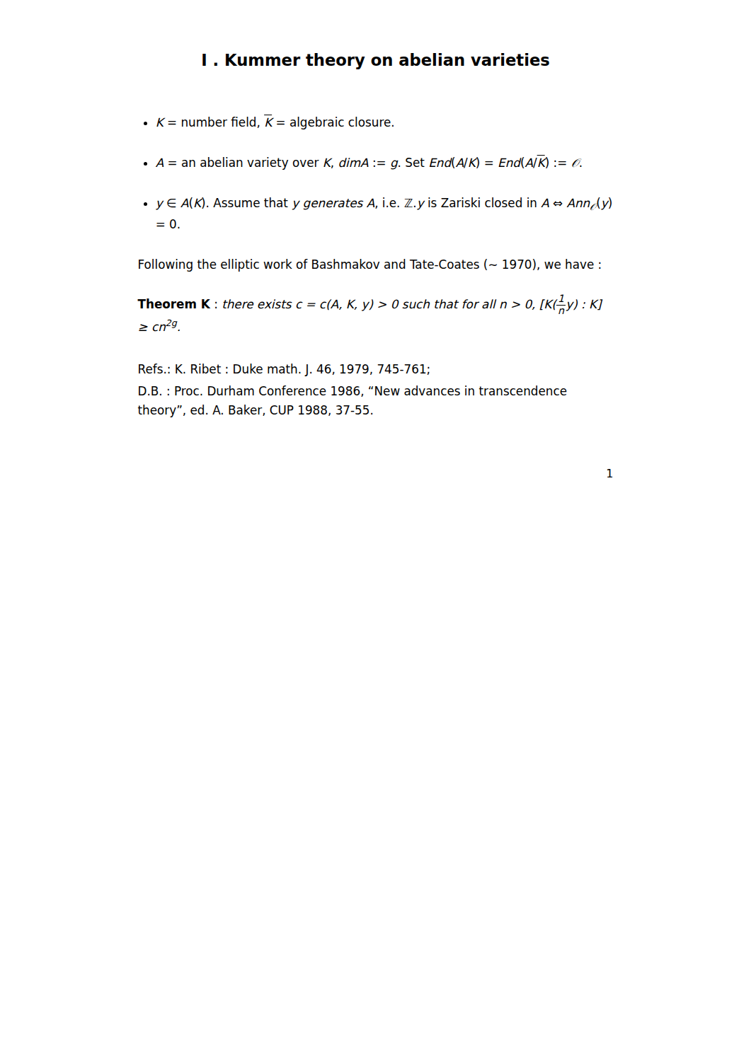I . Kummer theory on abelian varieties
K = number field, K = algebraic closure.
A = an abelian variety over K, dimA := g. Set End(A/K) = End(A/K) := 𝒪.
y ∈ A(K). Assume that y generates A, i.e. ℤ.y is Zariski closed in A ⇔ Ann𝒪(y) = 0.
Following the elliptic work of Bashmakov and Tate-Coates (∼ 1970), we have :
Theorem K : there exists c = c(A, K, y) > 0 such that for all n > 0, [K(1 n y) : K] ≥ cn2g.
Refs.: K. Ribet : Duke math. J. 46, 1979, 745-761;
D.B. : Proc. Durham Conference 1986, “New advances in transcendence theory”, ed. A. Baker, CUP 1988, 37-55.
1